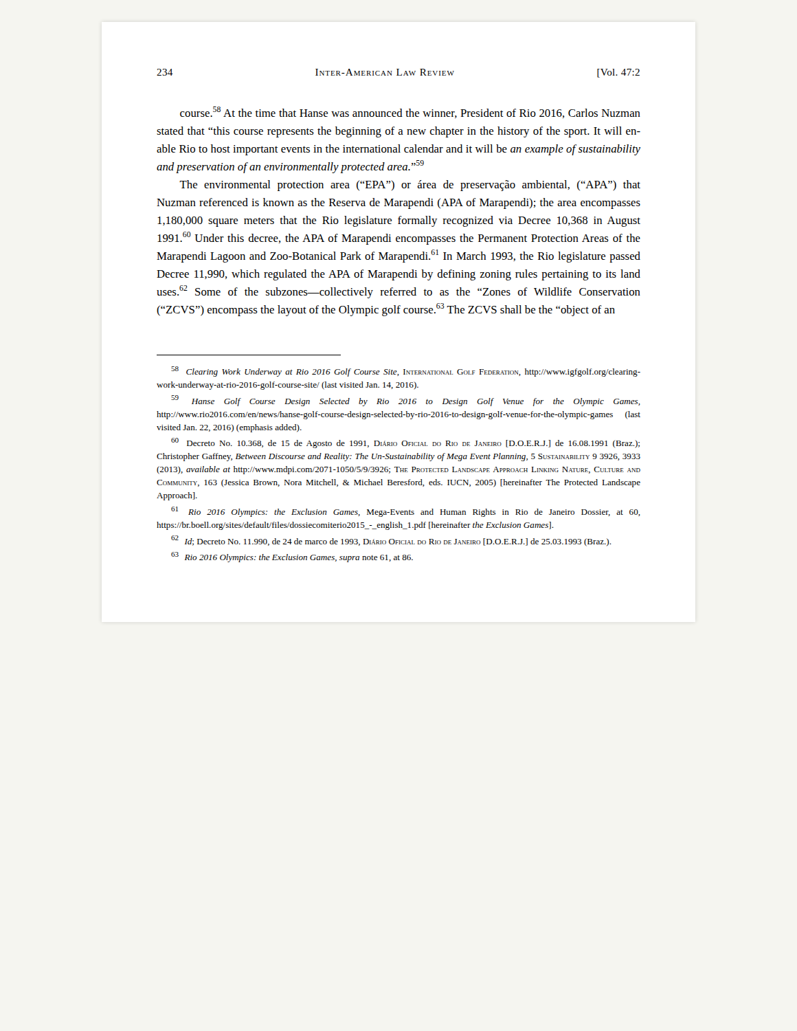234 Inter-American Law Review [Vol. 47:2
course.58 At the time that Hanse was announced the winner, President of Rio 2016, Carlos Nuzman stated that “this course represents the beginning of a new chapter in the history of the sport. It will enable Rio to host important events in the international calendar and it will be an example of sustainability and preservation of an environmentally protected area.”59
The environmental protection area (“EPA”) or área de preservação ambiental, (“APA”) that Nuzman referenced is known as the Reserva de Marapendi (APA of Marapendi); the area encompasses 1,180,000 square meters that the Rio legislature formally recognized via Decree 10,368 in August 1991.60 Under this decree, the APA of Marapendi encompasses the Permanent Protection Areas of the Marapendi Lagoon and Zoo-Botanical Park of Marapendi.61 In March 1993, the Rio legislature passed Decree 11,990, which regulated the APA of Marapendi by defining zoning rules pertaining to its land uses.62 Some of the subzones—collectively referred to as the “Zones of Wildlife Conservation (“ZCVS”) encompass the layout of the Olympic golf course.63 The ZCVS shall be the “object of an
58 Clearing Work Underway at Rio 2016 Golf Course Site, International Golf Federation, http://www.igfgolf.org/clearing-work-underway-at-rio-2016-golf-course-site/ (last visited Jan. 14, 2016).
59 Hanse Golf Course Design Selected by Rio 2016 to Design Golf Venue for the Olympic Games, http://www.rio2016.com/en/news/hanse-golf-course-design-selected-by-rio-2016-to-design-golf-venue-for-the-olympic-games (last visited Jan. 22, 2016) (emphasis added).
60 Decreto No. 10.368, de 15 de Agosto de 1991, Diário Oficial do Rio de Janeiro [D.O.E.R.J.] de 16.08.1991 (Braz.); Christopher Gaffney, Between Discourse and Reality: The Un-Sustainability of Mega Event Planning, 5 Sustainability 9 3926, 3933 (2013), available at http://www.mdpi.com/2071-1050/5/9/3926; The Protected Landscape Approach Linking Nature, Culture and Community, 163 (Jessica Brown, Nora Mitchell, & Michael Beresford, eds. IUCN, 2005) [hereinafter The Protected Landscape Approach].
61 Rio 2016 Olympics: the Exclusion Games, Mega-Events and Human Rights in Rio de Janeiro Dossier, at 60, https://br.boell.org/sites/default/files/dossiecomiterio2015_-_english_1.pdf [hereinafter the Exclusion Games].
62 Id; Decreto No. 11.990, de 24 de marco de 1993, Diário Oficial do Rio de Janeiro [D.O.E.R.J.] de 25.03.1993 (Braz.).
63 Rio 2016 Olympics: the Exclusion Games, supra note 61, at 86.